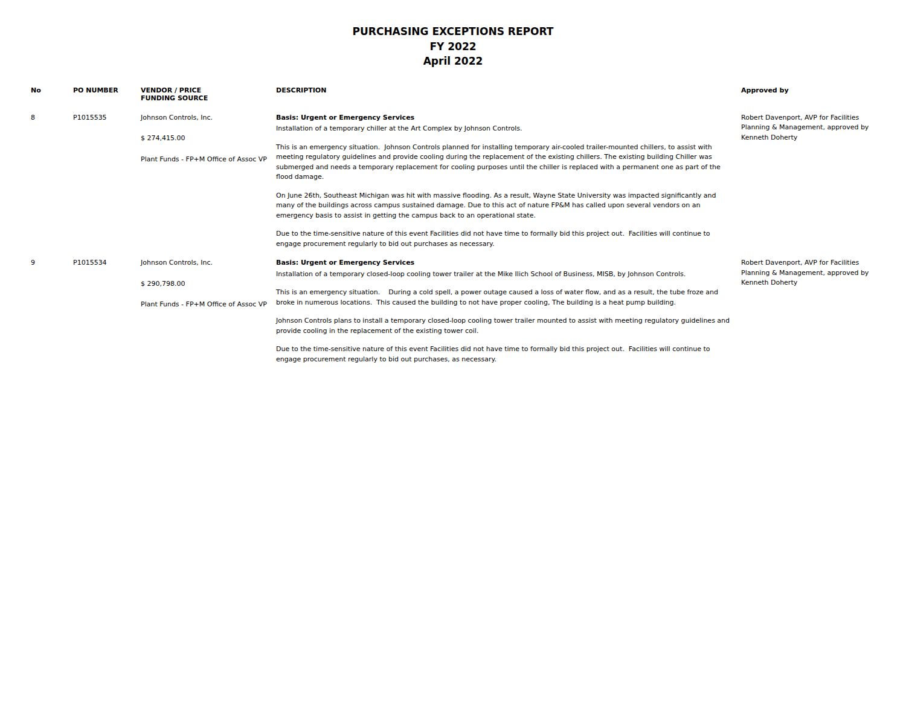PURCHASING EXCEPTIONS REPORT
FY 2022
April 2022
| No | PO NUMBER | VENDOR / PRICE FUNDING SOURCE | DESCRIPTION | Approved by |
| --- | --- | --- | --- | --- |
| 8 | P1015535 | Johnson Controls, Inc. $ 274,415.00 Plant Funds - FP+M Office of Assoc VP | Basis: Urgent or Emergency Services Installation of a temporary chiller at the Art Complex by Johnson Controls. This is an emergency situation. Johnson Controls planned for installing temporary air-cooled trailer-mounted chillers, to assist with meeting regulatory guidelines and provide cooling during the replacement of the existing chillers. The existing building Chiller was submerged and needs a temporary replacement for cooling purposes until the chiller is replaced with a permanent one as part of the flood damage. On June 26th, Southeast Michigan was hit with massive flooding. As a result, Wayne State University was impacted significantly and many of the buildings across campus sustained damage. Due to this act of nature FP&M has called upon several vendors on an emergency basis to assist in getting the campus back to an operational state. Due to the time-sensitive nature of this event Facilities did not have time to formally bid this project out. Facilities will continue to engage procurement regularly to bid out purchases as necessary. | Robert Davenport, AVP for Facilities Planning & Management, approved by Kenneth Doherty |
| 9 | P1015534 | Johnson Controls, Inc. $ 290,798.00 Plant Funds - FP+M Office of Assoc VP | Basis: Urgent or Emergency Services Installation of a temporary closed-loop cooling tower trailer at the Mike Ilich School of Business, MISB, by Johnson Controls. This is an emergency situation. During a cold spell, a power outage caused a loss of water flow, and as a result, the tube froze and broke in numerous locations. This caused the building to not have proper cooling, The building is a heat pump building. Johnson Controls plans to install a temporary closed-loop cooling tower trailer mounted to assist with meeting regulatory guidelines and provide cooling in the replacement of the existing tower coil. Due to the time-sensitive nature of this event Facilities did not have time to formally bid this project out. Facilities will continue to engage procurement regularly to bid out purchases, as necessary. | Robert Davenport, AVP for Facilities Planning & Management, approved by Kenneth Doherty |